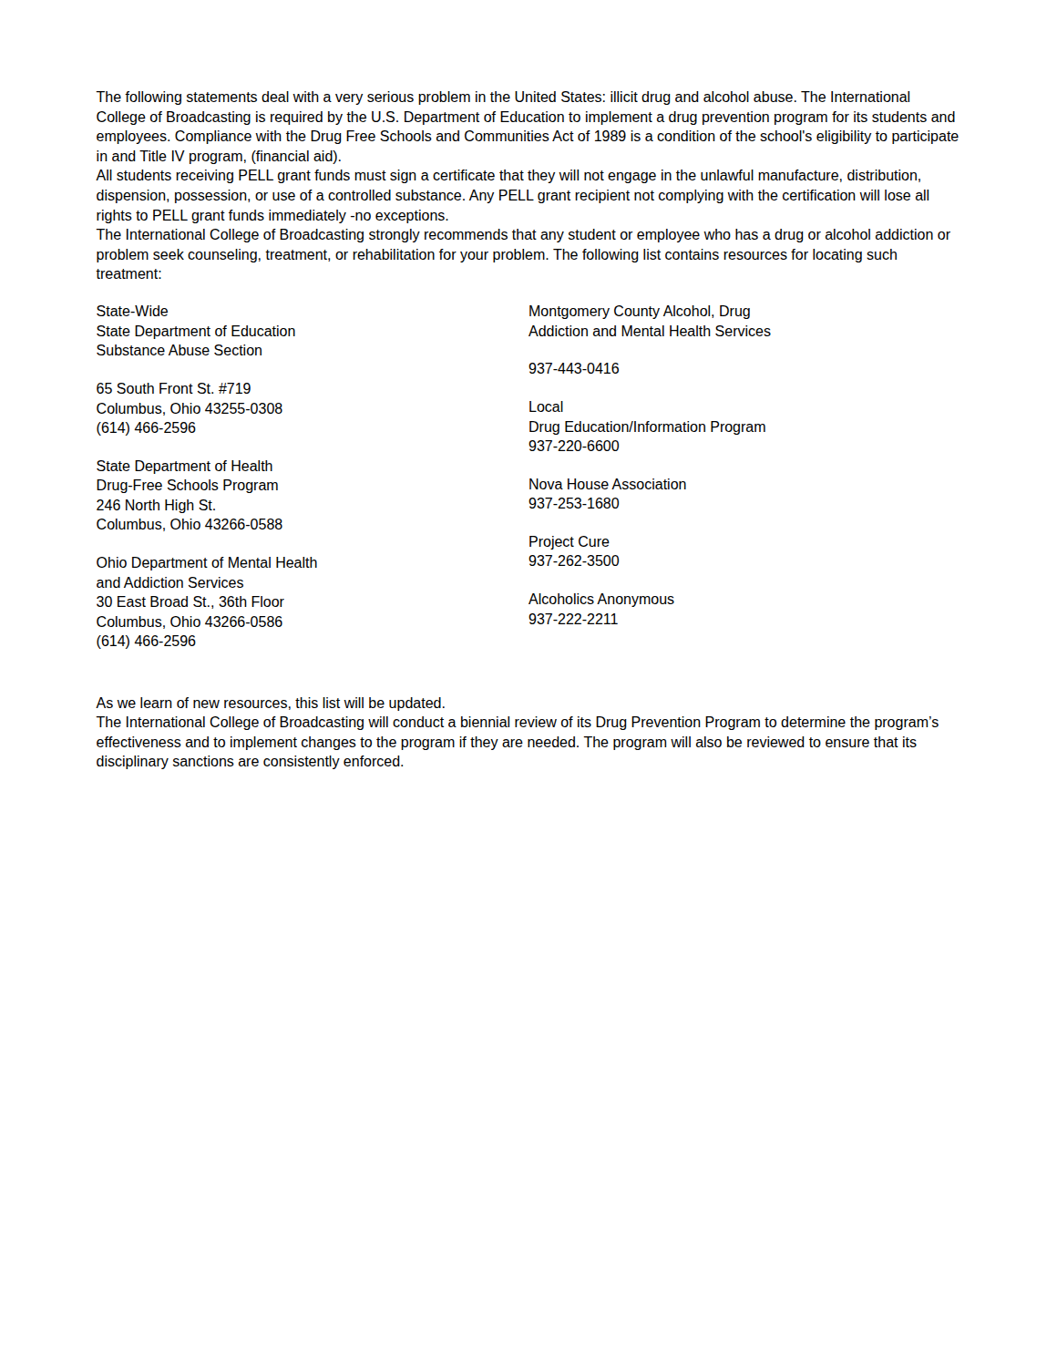The following statements deal with a very serious problem in the United States: illicit drug and alcohol abuse. The International College of Broadcasting is required by the U.S. Department of Education to implement a drug prevention program for its students and employees. Compliance with the Drug Free Schools and Communities Act of 1989 is a condition of the school's eligibility to participate in and Title IV program, (financial aid).
All students receiving PELL grant funds must sign a certificate that they will not engage in the unlawful manufacture, distribution, dispension, possession, or use of a controlled substance. Any PELL grant recipient not complying with the certification will lose all rights to PELL grant funds immediately -no exceptions.
The International College of Broadcasting strongly recommends that any student or employee who has a drug or alcohol addiction or problem seek counseling, treatment, or rehabilitation for your problem. The following list contains resources for locating such treatment:
| State-Wide State Department of Education Substance Abuse Section 65 South Front St. #719 Columbus, Ohio 43255-0308 (614) 466-2596 State Department of Health Drug-Free Schools Program 246 North High St. Columbus, Ohio 43266-0588 Ohio Department of Mental Health and Addiction Services 30 East Broad St., 36th Floor Columbus, Ohio 43266-0586 (614) 466-2596 | Montgomery County Alcohol, Drug Addiction and Mental Health Services 937-443-0416 Local Drug Education/Information Program 937-220-6600 Nova House Association 937-253-1680 Project Cure 937-262-3500 Alcoholics Anonymous 937-222-2211 |
As we learn of new resources, this list will be updated.
The International College of Broadcasting will conduct a biennial review of its Drug Prevention Program to determine the program’s effectiveness and to implement changes to the program if they are needed. The program will also be reviewed to ensure that its disciplinary sanctions are consistently enforced.